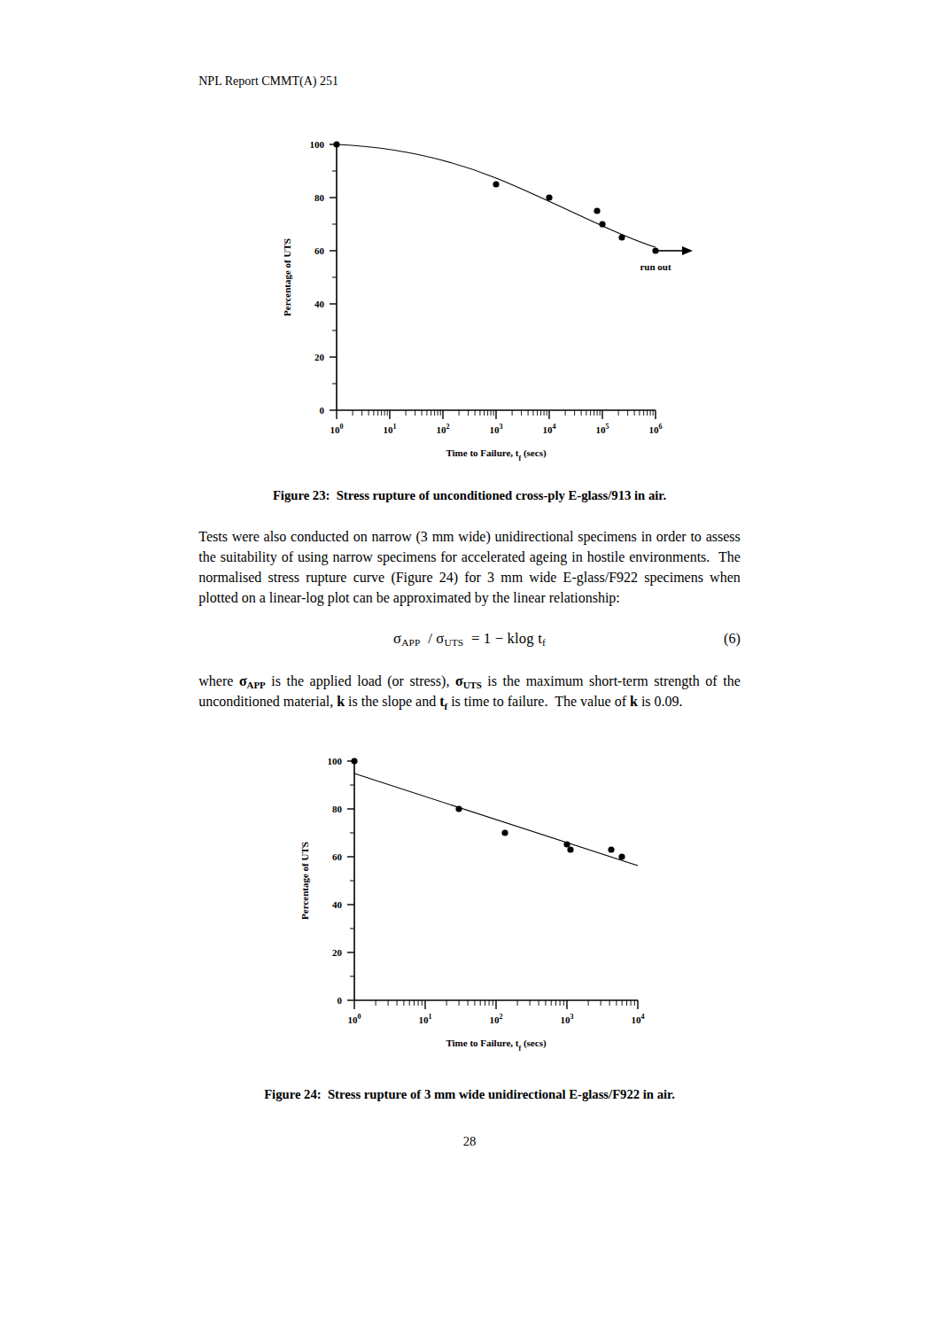NPL Report CMMT(A) 251
100 80 60 40 20 0 100 101 102 103 104 105 106 Time to Failure, tf (secs) Percentage of UTS run out
Figure 23: Stress rupture of unconditioned cross-ply E-glass/913 in air.
Tests were also conducted on narrow (3 mm wide) unidirectional specimens in order to assess the suitability of using narrow specimens for accelerated ageing in hostile environments. The normalised stress rupture curve (Figure 24) for 3 mm wide E-glass/F922 specimens when plotted on a linear-log plot can be approximated by the linear relationship:
σAPP / σUTS = 1 − klog tf (6)
where σAPP is the applied load (or stress), σUTS is the maximum short-term strength of the unconditioned material, k is the slope and tf is time to failure. The value of k is 0.09.
100 80 60 40 20 0 100 101 102 103 104 Time to Failure, tf (secs) Percentage of UTS
Figure 24: Stress rupture of 3 mm wide unidirectional E-glass/F922 in air.
28